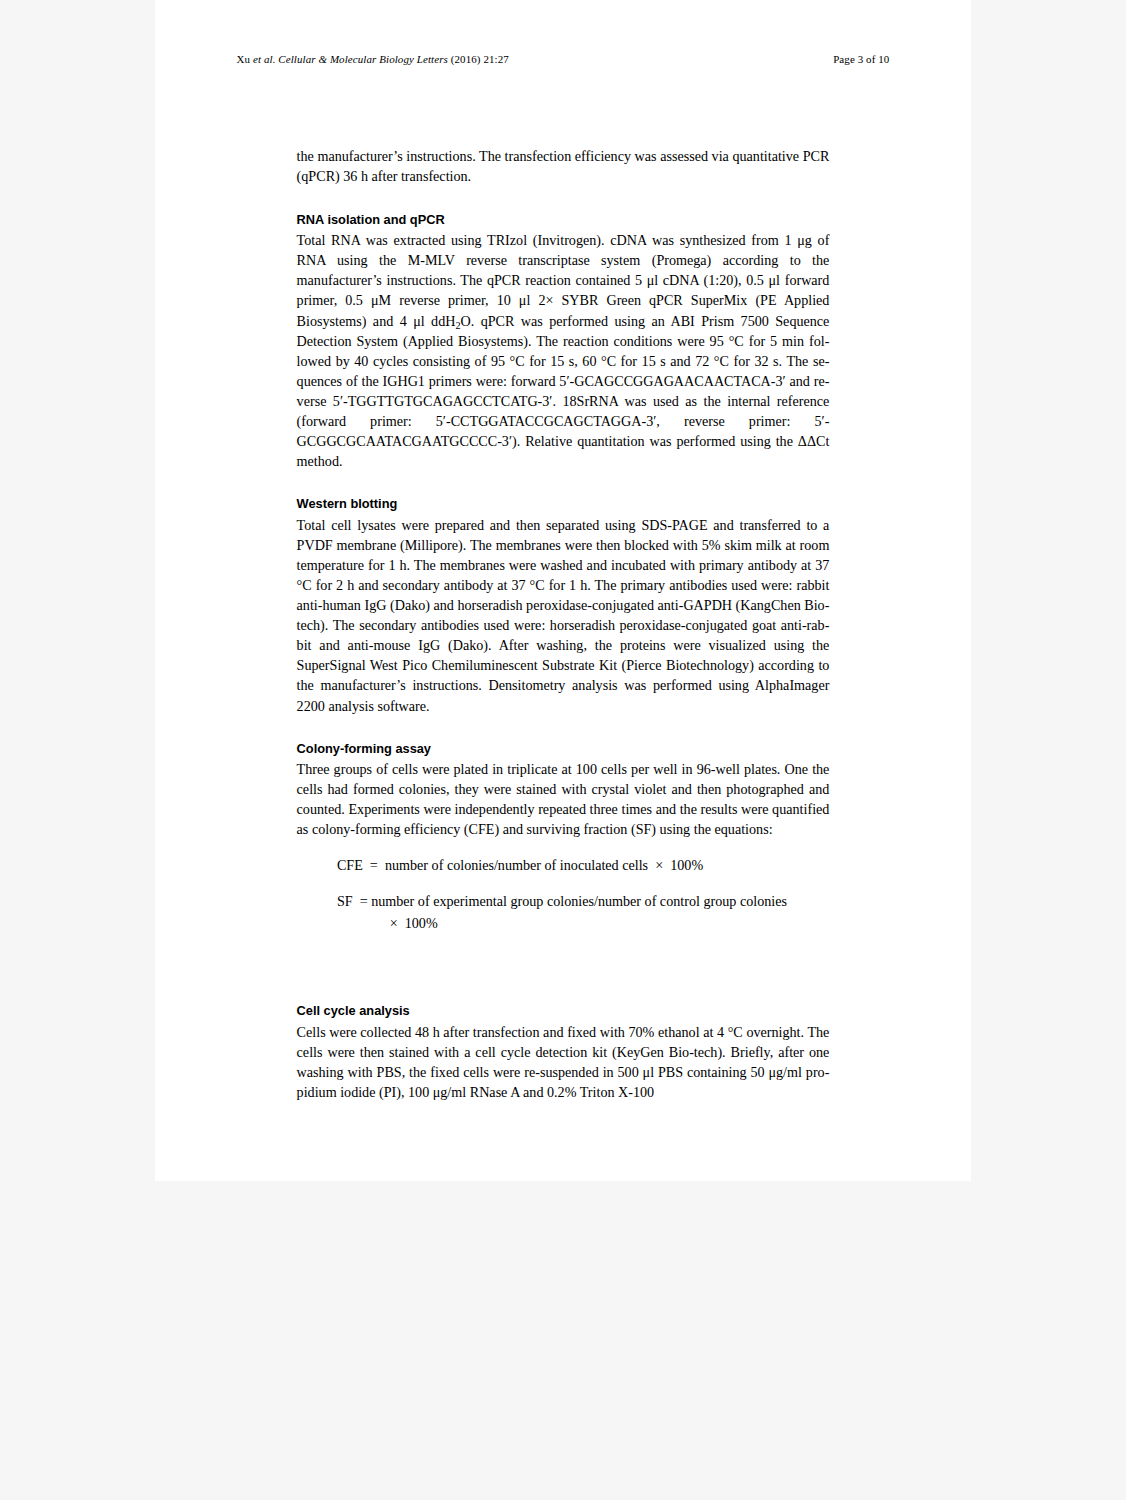Xu et al. Cellular & Molecular Biology Letters (2016) 21:27
Page 3 of 10
the manufacturer’s instructions. The transfection efficiency was assessed via quantitative PCR (qPCR) 36 h after transfection.
RNA isolation and qPCR
Total RNA was extracted using TRIzol (Invitrogen). cDNA was synthesized from 1 μg of RNA using the M-MLV reverse transcriptase system (Promega) according to the manufacturer’s instructions. The qPCR reaction contained 5 μl cDNA (1:20), 0.5 μl forward primer, 0.5 μM reverse primer, 10 μl 2× SYBR Green qPCR SuperMix (PE Applied Biosystems) and 4 μl ddH2O. qPCR was performed using an ABI Prism 7500 Sequence Detection System (Applied Biosystems). The reaction conditions were 95 °C for 5 min followed by 40 cycles consisting of 95 °C for 15 s, 60 °C for 15 s and 72 °C for 32 s. The sequences of the IGHG1 primers were: forward 5′-GCAGCCGGAGAACAACTACA-3′ and reverse 5′-TGGTTGTGCAGAGCCTCATG-3′. 18SrRNA was used as the internal reference (forward primer: 5′-CCTGGATACCGCAGCTAGGA-3′, reverse primer: 5′-GCGGCGCAATACGAATGCCCC-3′). Relative quantitation was performed using the ΔΔCt method.
Western blotting
Total cell lysates were prepared and then separated using SDS-PAGE and transferred to a PVDF membrane (Millipore). The membranes were then blocked with 5% skim milk at room temperature for 1 h. The membranes were washed and incubated with primary antibody at 37 °C for 2 h and secondary antibody at 37 °C for 1 h. The primary antibodies used were: rabbit anti-human IgG (Dako) and horseradish peroxidase-conjugated anti-GAPDH (KangChen Bio-tech). The secondary antibodies used were: horseradish peroxidase-conjugated goat anti-rabbit and anti-mouse IgG (Dako). After washing, the proteins were visualized using the SuperSignal West Pico Chemiluminescent Substrate Kit (Pierce Biotechnology) according to the manufacturer’s instructions. Densitometry analysis was performed using AlphaImager 2200 analysis software.
Colony-forming assay
Three groups of cells were plated in triplicate at 100 cells per well in 96-well plates. One the cells had formed colonies, they were stained with crystal violet and then photographed and counted. Experiments were independently repeated three times and the results were quantified as colony-forming efficiency (CFE) and surviving fraction (SF) using the equations:
CFE = number of colonies/number of inoculated cells × 100%
SF = number of experimental group colonies/number of control group colonies × 100%
Cell cycle analysis
Cells were collected 48 h after transfection and fixed with 70% ethanol at 4 °C overnight. The cells were then stained with a cell cycle detection kit (KeyGen Bio-tech). Briefly, after one washing with PBS, the fixed cells were re-suspended in 500 μl PBS containing 50 μg/ml propidium iodide (PI), 100 μg/ml RNase A and 0.2% Triton X-100